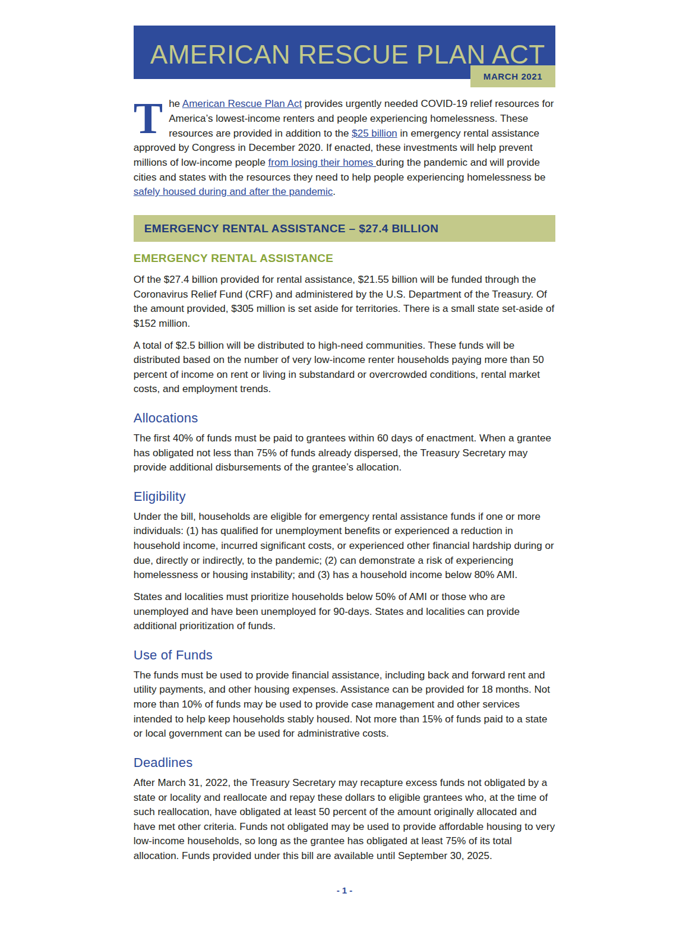American Rescue Plan Act
MARCH 2021
The American Rescue Plan Act provides urgently needed COVID-19 relief resources for America’s lowest-income renters and people experiencing homelessness. These resources are provided in addition to the $25 billion in emergency rental assistance approved by Congress in December 2020. If enacted, these investments will help prevent millions of low-income people from losing their homes during the pandemic and will provide cities and states with the resources they need to help people experiencing homelessness be safely housed during and after the pandemic.
Emergency Rental Assistance – $27.4 Billion
Emergency Rental Assistance
Of the $27.4 billion provided for rental assistance, $21.55 billion will be funded through the Coronavirus Relief Fund (CRF) and administered by the U.S. Department of the Treasury. Of the amount provided, $305 million is set aside for territories. There is a small state set-aside of $152 million.
A total of $2.5 billion will be distributed to high-need communities. These funds will be distributed based on the number of very low-income renter households paying more than 50 percent of income on rent or living in substandard or overcrowded conditions, rental market costs, and employment trends.
Allocations
The first 40% of funds must be paid to grantees within 60 days of enactment. When a grantee has obligated not less than 75% of funds already dispersed, the Treasury Secretary may provide additional disbursements of the grantee’s allocation.
Eligibility
Under the bill, households are eligible for emergency rental assistance funds if one or more individuals: (1) has qualified for unemployment benefits or experienced a reduction in household income, incurred significant costs, or experienced other financial hardship during or due, directly or indirectly, to the pandemic; (2) can demonstrate a risk of experiencing homelessness or housing instability; and (3) has a household income below 80% AMI.
States and localities must prioritize households below 50% of AMI or those who are unemployed and have been unemployed for 90-days. States and localities can provide additional prioritization of funds.
Use of Funds
The funds must be used to provide financial assistance, including back and forward rent and utility payments, and other housing expenses. Assistance can be provided for 18 months. Not more than 10% of funds may be used to provide case management and other services intended to help keep households stably housed. Not more than 15% of funds paid to a state or local government can be used for administrative costs.
Deadlines
After March 31, 2022, the Treasury Secretary may recapture excess funds not obligated by a state or locality and reallocate and repay these dollars to eligible grantees who, at the time of such reallocation, have obligated at least 50 percent of the amount originally allocated and have met other criteria. Funds not obligated may be used to provide affordable housing to very low-income households, so long as the grantee has obligated at least 75% of its total allocation. Funds provided under this bill are available until September 30, 2025.
- 1 -